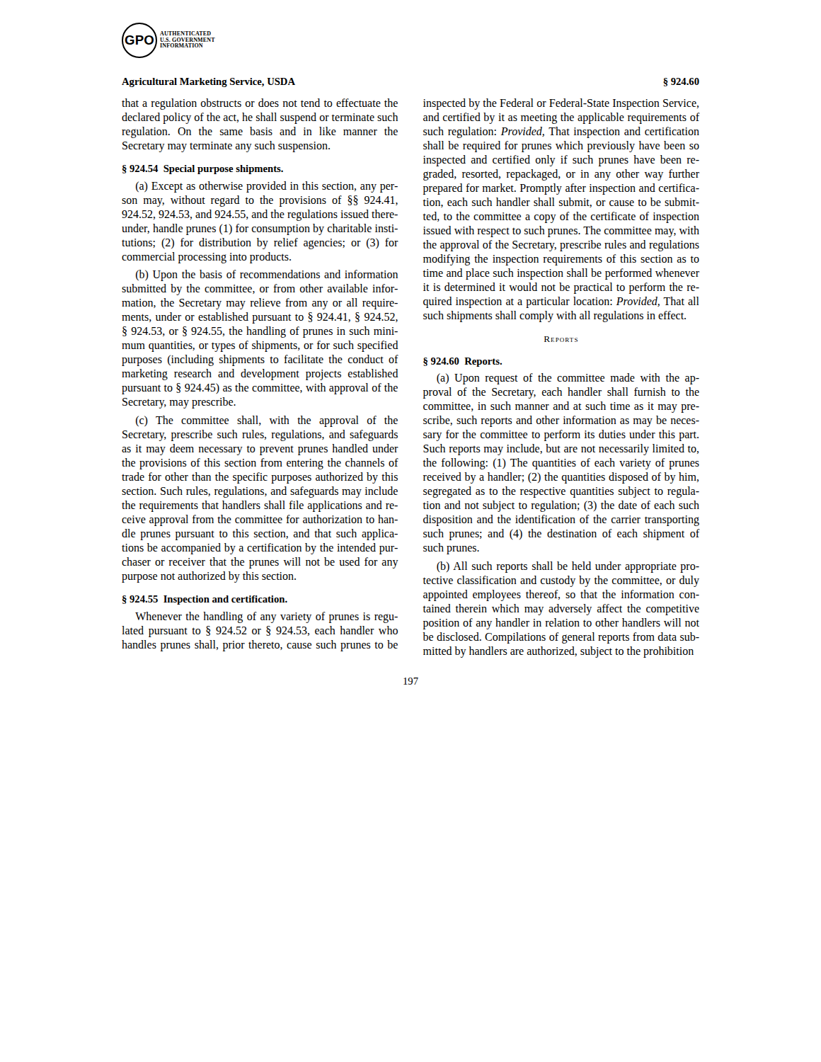GPO
Authenticated
U.S. Government
Information
Agricultural Marketing Service, USDA § 924.60
that a regulation obstructs or does not tend to effectuate the declared policy of the act, he shall suspend or terminate such regulation. On the same basis and in like manner the Secretary may terminate any such suspension.
§ 924.54 Special purpose shipments.
(a) Except as otherwise provided in this section, any person may, without regard to the provisions of §§ 924.41, 924.52, 924.53, and 924.55, and the regulations issued thereunder, handle prunes (1) for consumption by charitable institutions; (2) for distribution by relief agencies; or (3) for commercial processing into products.
(b) Upon the basis of recommendations and information submitted by the committee, or from other available information, the Secretary may relieve from any or all requirements, under or established pursuant to § 924.41, § 924.52, § 924.53, or § 924.55, the handling of prunes in such minimum quantities, or types of shipments, or for such specified purposes (including shipments to facilitate the conduct of marketing research and development projects established pursuant to § 924.45) as the committee, with approval of the Secretary, may prescribe.
(c) The committee shall, with the approval of the Secretary, prescribe such rules, regulations, and safeguards as it may deem necessary to prevent prunes handled under the provisions of this section from entering the channels of trade for other than the specific purposes authorized by this section. Such rules, regulations, and safeguards may include the requirements that handlers shall file applications and receive approval from the committee for authorization to handle prunes pursuant to this section, and that such applications be accompanied by a certification by the intended purchaser or receiver that the prunes will not be used for any purpose not authorized by this section.
§ 924.55 Inspection and certification.
Whenever the handling of any variety of prunes is regulated pursuant to § 924.52 or § 924.53, each handler who handles prunes shall, prior thereto, cause such prunes to be inspected by the Federal or Federal-State Inspection Service, and certified by it as meeting the applicable requirements of such regulation: Provided, That inspection and certification shall be required for prunes which previously have been so inspected and certified only if such prunes have been regraded, resorted, repackaged, or in any other way further prepared for market. Promptly after inspection and certification, each such handler shall submit, or cause to be submitted, to the committee a copy of the certificate of inspection issued with respect to such prunes. The committee may, with the approval of the Secretary, prescribe rules and regulations modifying the inspection requirements of this section as to time and place such inspection shall be performed whenever it is determined it would not be practical to perform the required inspection at a particular location: Provided, That all such shipments shall comply with all regulations in effect.
Reports
§ 924.60 Reports.
(a) Upon request of the committee made with the approval of the Secretary, each handler shall furnish to the committee, in such manner and at such time as it may prescribe, such reports and other information as may be necessary for the committee to perform its duties under this part. Such reports may include, but are not necessarily limited to, the following: (1) The quantities of each variety of prunes received by a handler; (2) the quantities disposed of by him, segregated as to the respective quantities subject to regulation and not subject to regulation; (3) the date of each such disposition and the identification of the carrier transporting such prunes; and (4) the destination of each shipment of such prunes.
(b) All such reports shall be held under appropriate protective classification and custody by the committee, or duly appointed employees thereof, so that the information contained therein which may adversely affect the competitive position of any handler in relation to other handlers will not be disclosed. Compilations of general reports from data submitted by handlers are authorized, subject to the prohibition
197